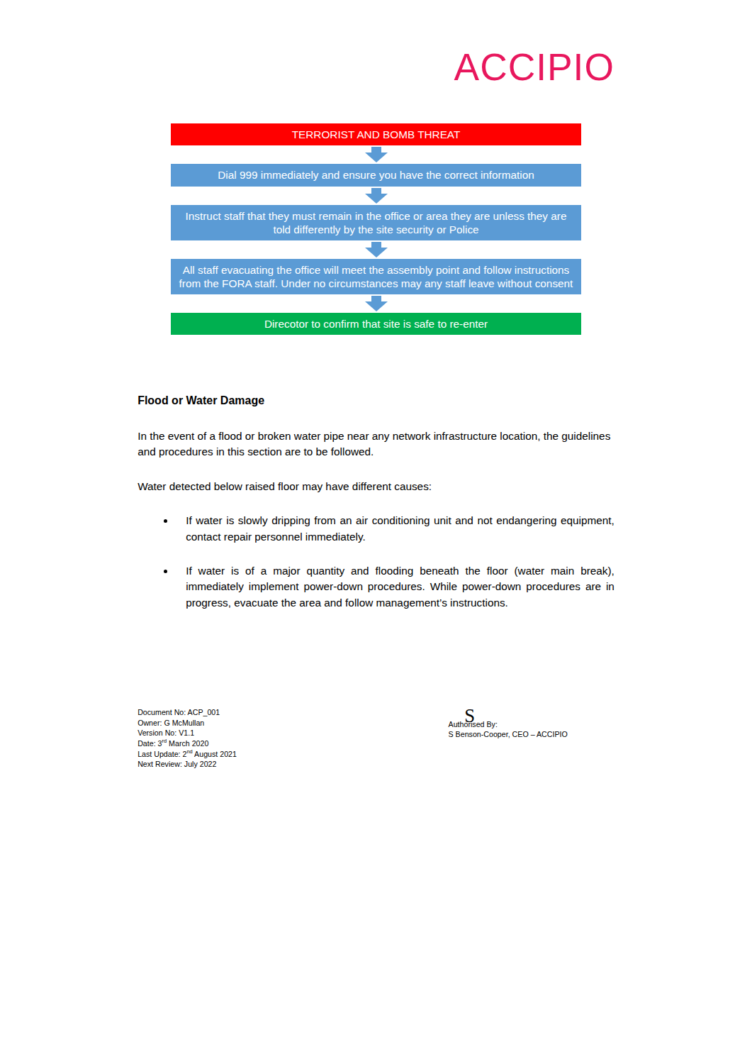ACCIPIO
TERRORIST AND BOMB THREAT
Dial 999 immediately and ensure you have the correct information
Instruct staff that they must remain in the office or area they are unless they are told differently by the site security or Police
All staff evacuating the office will meet the assembly point and follow instructions from the FORA staff. Under no circumstances may any staff leave without consent
Direcotor to confirm that site is safe to re-enter
Flood or Water Damage
In the event of a flood or broken water pipe near any network infrastructure location, the guidelines and procedures in this section are to be followed.
Water detected below raised floor may have different causes:
If water is slowly dripping from an air conditioning unit and not endangering equipment, contact repair personnel immediately.
If water is of a major quantity and flooding beneath the floor (water main break), immediately implement power-down procedures. While power-down procedures are in progress, evacuate the area and follow management’s instructions.
Document No: ACP_001
Owner: G McMullan
Version No: V1.1
Date: 3rd March 2020
Last Update: 2nd August 2021
Next Review: July 2022
S
Authorised By:
S Benson-Cooper, CEO – ACCIPIO